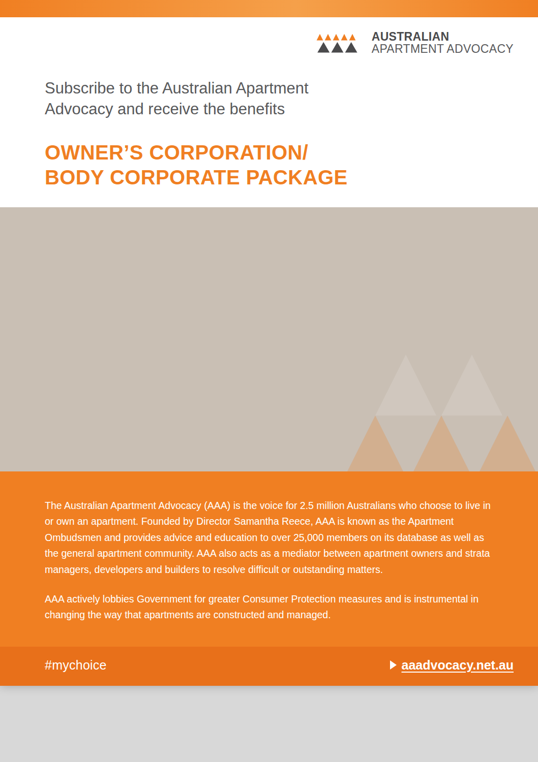AUSTRALIAN APARTMENT ADVOCACY
Subscribe to the Australian Apartment
Advocacy and receive the benefits
Owner’s Corporation/
Body Corporate Package
The Australian Apartment Advocacy (AAA) is the voice for 2.5 million Australians who choose to live in or own an apartment. Founded by Director Samantha Reece, AAA is known as the Apartment Ombudsmen and provides advice and education to over 25,000 members on its database as well as the general apartment community. AAA also acts as a mediator between apartment owners and strata managers, developers and builders to resolve difficult or outstanding matters.
AAA actively lobbies Government for greater Consumer Protection measures and is instrumental in changing the way that apartments are constructed and managed.
#mychoice
aaadvocacy.net.au